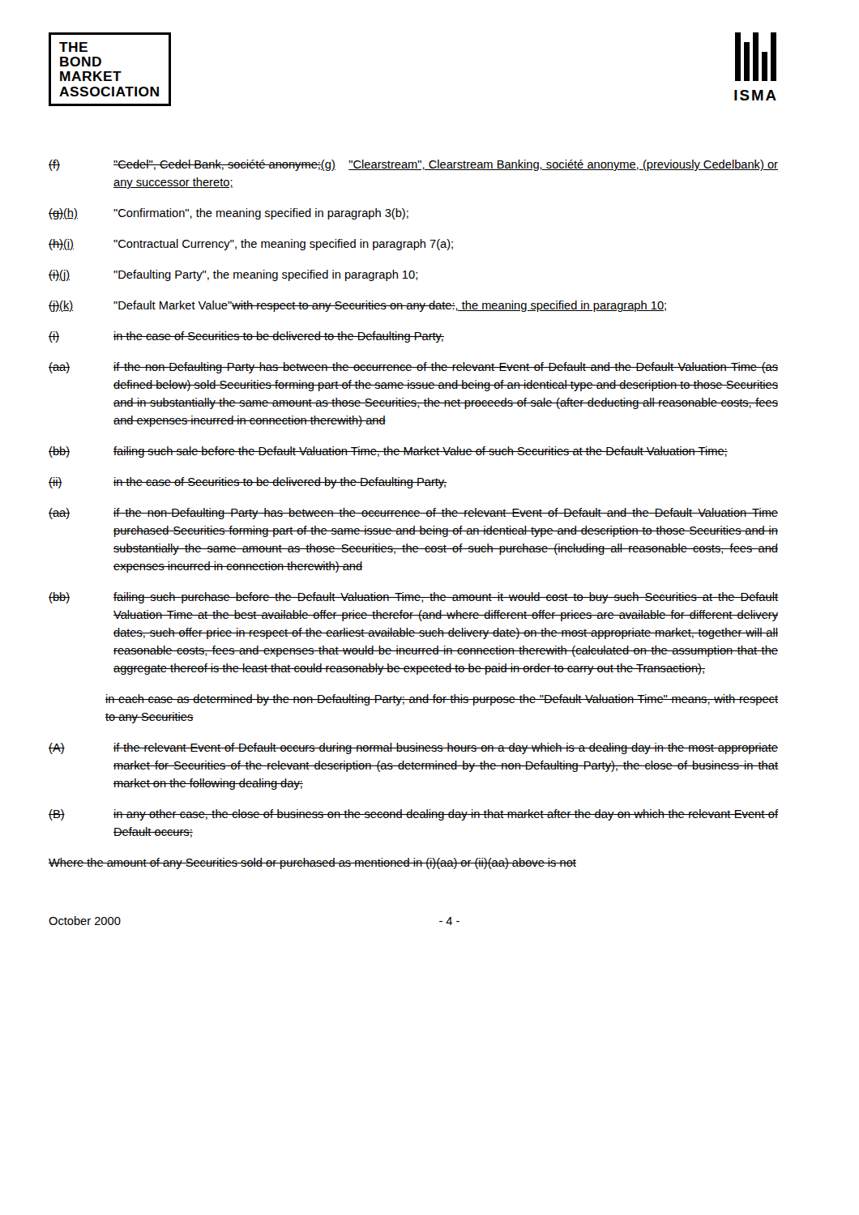THE BOND MARKET ASSOCIATION
ISMA
(f)
"Cedel", Cedel Bank, société anonyme;(g) "Clearstream", Clearstream Banking, société anonyme, (previously Cedelbank) or any successor thereto;
(g)(h)
"Confirmation", the meaning specified in paragraph 3(b);
(h)(i)
"Contractual Currency", the meaning specified in paragraph 7(a);
(i)(j)
"Defaulting Party", the meaning specified in paragraph 10;
(j)(k)
"Default Market Value"with respect to any Securities on any date:, the meaning specified in paragraph 10;
(i)
in the case of Securities to be delivered to the Defaulting Party,
(aa)
if the non-Defaulting Party has between the occurrence of the relevant Event of Default and the Default Valuation Time (as defined below) sold Securities forming part of the same issue and being of an identical type and description to those Securities and in substantially the same amount as those Securities, the net proceeds of sale (after deducting all reasonable costs, fees and expenses incurred in connection therewith) and
(bb)
failing such sale before the Default Valuation Time, the Market Value of such Securities at the Default Valuation Time;
(ii)
in the case of Securities to be delivered by the Defaulting Party,
(aa)
if the non-Defaulting Party has between the occurrence of the relevant Event of Default and the Default Valuation Time purchased Securities forming part of the same issue and being of an identical type and description to those Securities and in substantially the same amount as those Securities, the cost of such purchase (including all reasonable costs, fees and expenses incurred in connection therewith) and
(bb)
failing such purchase before the Default Valuation Time, the amount it would cost to buy such Securities at the Default Valuation Time at the best available offer price therefor (and where different offer prices are available for different delivery dates, such offer price in respect of the earliest available such delivery date) on the most appropriate market, together will all reasonable costs, fees and expenses that would be incurred in connection therewith (calculated on the assumption that the aggregate thereof is the least that could reasonably be expected to be paid in order to carry out the Transaction),
in each case as determined by the non-Defaulting Party; and for this purpose the "Default Valuation Time" means, with respect to any Securities
(A)
if the relevant Event of Default occurs during normal business hours on a day which is a dealing day in the most appropriate market for Securities of the relevant description (as determined by the non-Defaulting Party), the close of business in that market on the following dealing day;
(B)
in any other case, the close of business on the second dealing day in that market after the day on which the relevant Event of Default occurs;
Where the amount of any Securities sold or purchased as mentioned in (i)(aa) or (ii)(aa) above is not
October 2000
- 4 -